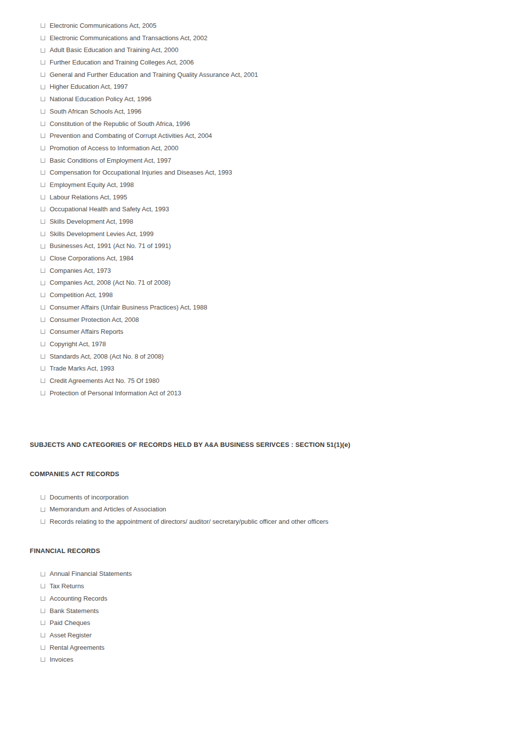Electronic Communications Act, 2005
Electronic Communications and Transactions Act, 2002
Adult Basic Education and Training Act, 2000
Further Education and Training Colleges Act, 2006
General and Further Education and Training Quality Assurance Act, 2001
Higher Education Act, 1997
National Education Policy Act, 1996
South African Schools Act, 1996
Constitution of the Republic of South Africa, 1996
Prevention and Combating of Corrupt Activities Act, 2004
Promotion of Access to Information Act, 2000
Basic Conditions of Employment Act, 1997
Compensation for Occupational Injuries and Diseases Act, 1993
Employment Equity Act, 1998
Labour Relations Act, 1995
Occupational Health and Safety Act, 1993
Skills Development Act, 1998
Skills Development Levies Act, 1999
Businesses Act, 1991 (Act No. 71 of 1991)
Close Corporations Act, 1984
Companies Act, 1973
Companies Act, 2008 (Act No. 71 of 2008)
Competition Act, 1998
Consumer Affairs (Unfair Business Practices) Act, 1988
Consumer Protection Act, 2008
Consumer Affairs Reports
Copyright Act, 1978
Standards Act, 2008 (Act No. 8 of 2008)
Trade Marks Act, 1993
Credit Agreements Act No. 75 Of 1980
Protection of Personal Information Act of 2013
SUBJECTS AND CATEGORIES OF RECORDS HELD BY A&A BUSINESS SERIVCES : SECTION 51(1)(e)
COMPANIES ACT RECORDS
Documents of incorporation
Memorandum and Articles of Association
Records relating to the appointment of directors/ auditor/ secretary/public officer and other officers
FINANCIAL RECORDS
Annual Financial Statements
Tax Returns
Accounting Records
Bank Statements
Paid Cheques
Asset Register
Rental Agreements
Invoices